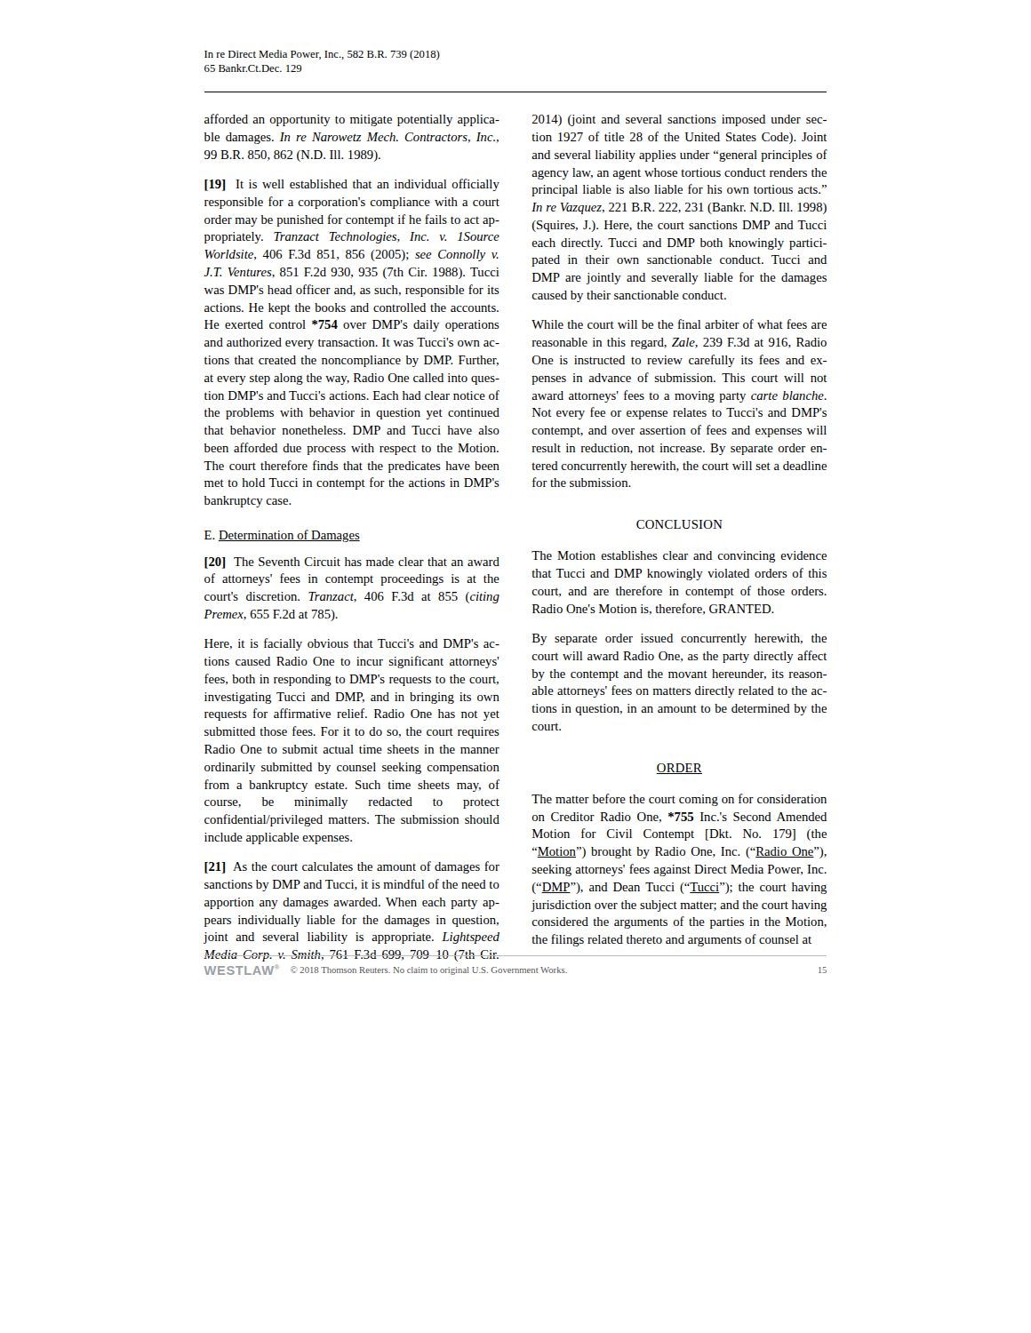In re Direct Media Power, Inc., 582 B.R. 739 (2018)
65 Bankr.Ct.Dec. 129
afforded an opportunity to mitigate potentially applicable damages. In re Narowetz Mech. Contractors, Inc., 99 B.R. 850, 862 (N.D. Ill. 1989).
[19] It is well established that an individual officially responsible for a corporation's compliance with a court order may be punished for contempt if he fails to act appropriately. Tranzact Technologies, Inc. v. 1Source Worldsite, 406 F.3d 851, 856 (2005); see Connolly v. J.T. Ventures, 851 F.2d 930, 935 (7th Cir. 1988). Tucci was DMP's head officer and, as such, responsible for its actions. He kept the books and controlled the accounts. He exerted control *754 over DMP's daily operations and authorized every transaction. It was Tucci's own actions that created the noncompliance by DMP. Further, at every step along the way, Radio One called into question DMP's and Tucci's actions. Each had clear notice of the problems with behavior in question yet continued that behavior nonetheless. DMP and Tucci have also been afforded due process with respect to the Motion. The court therefore finds that the predicates have been met to hold Tucci in contempt for the actions in DMP's bankruptcy case.
E. Determination of Damages
[20] The Seventh Circuit has made clear that an award of attorneys' fees in contempt proceedings is at the court's discretion. Tranzact, 406 F.3d at 855 (citing Premex, 655 F.2d at 785).
Here, it is facially obvious that Tucci's and DMP's actions caused Radio One to incur significant attorneys' fees, both in responding to DMP's requests to the court, investigating Tucci and DMP, and in bringing its own requests for affirmative relief. Radio One has not yet submitted those fees. For it to do so, the court requires Radio One to submit actual time sheets in the manner ordinarily submitted by counsel seeking compensation from a bankruptcy estate. Such time sheets may, of course, be minimally redacted to protect confidential/privileged matters. The submission should include applicable expenses.
[21] As the court calculates the amount of damages for sanctions by DMP and Tucci, it is mindful of the need to apportion any damages awarded. When each party appears individually liable for the damages in question, joint and several liability is appropriate. Lightspeed Media Corp. v. Smith, 761 F.3d 699, 709–10 (7th Cir. 2014) (joint and several sanctions imposed under section 1927 of title 28 of the United States Code). Joint and several liability applies under “general principles of agency law, an agent whose tortious conduct renders the principal liable is also liable for his own tortious acts.” In re Vazquez, 221 B.R. 222, 231 (Bankr. N.D. Ill. 1998) (Squires, J.). Here, the court sanctions DMP and Tucci each directly. Tucci and DMP both knowingly participated in their own sanctionable conduct. Tucci and DMP are jointly and severally liable for the damages caused by their sanctionable conduct.
While the court will be the final arbiter of what fees are reasonable in this regard, Zale, 239 F.3d at 916, Radio One is instructed to review carefully its fees and expenses in advance of submission. This court will not award attorneys' fees to a moving party carte blanche. Not every fee or expense relates to Tucci's and DMP's contempt, and over assertion of fees and expenses will result in reduction, not increase. By separate order entered concurrently herewith, the court will set a deadline for the submission.
CONCLUSION
The Motion establishes clear and convincing evidence that Tucci and DMP knowingly violated orders of this court, and are therefore in contempt of those orders. Radio One's Motion is, therefore, GRANTED.
By separate order issued concurrently herewith, the court will award Radio One, as the party directly affect by the contempt and the movant hereunder, its reasonable attorneys' fees on matters directly related to the actions in question, in an amount to be determined by the court.
ORDER
The matter before the court coming on for consideration on Creditor Radio One, *755 Inc.'s Second Amended Motion for Civil Contempt [Dkt. No. 179] (the “Motion”) brought by Radio One, Inc. (“Radio One”), seeking attorneys' fees against Direct Media Power, Inc. (“DMP”), and Dean Tucci (“Tucci”); the court having jurisdiction over the subject matter; and the court having considered the arguments of the parties in the Motion, the filings related thereto and arguments of counsel at
WESTLAW®
© 2018 Thomson Reuters. No claim to original U.S. Government Works.
15